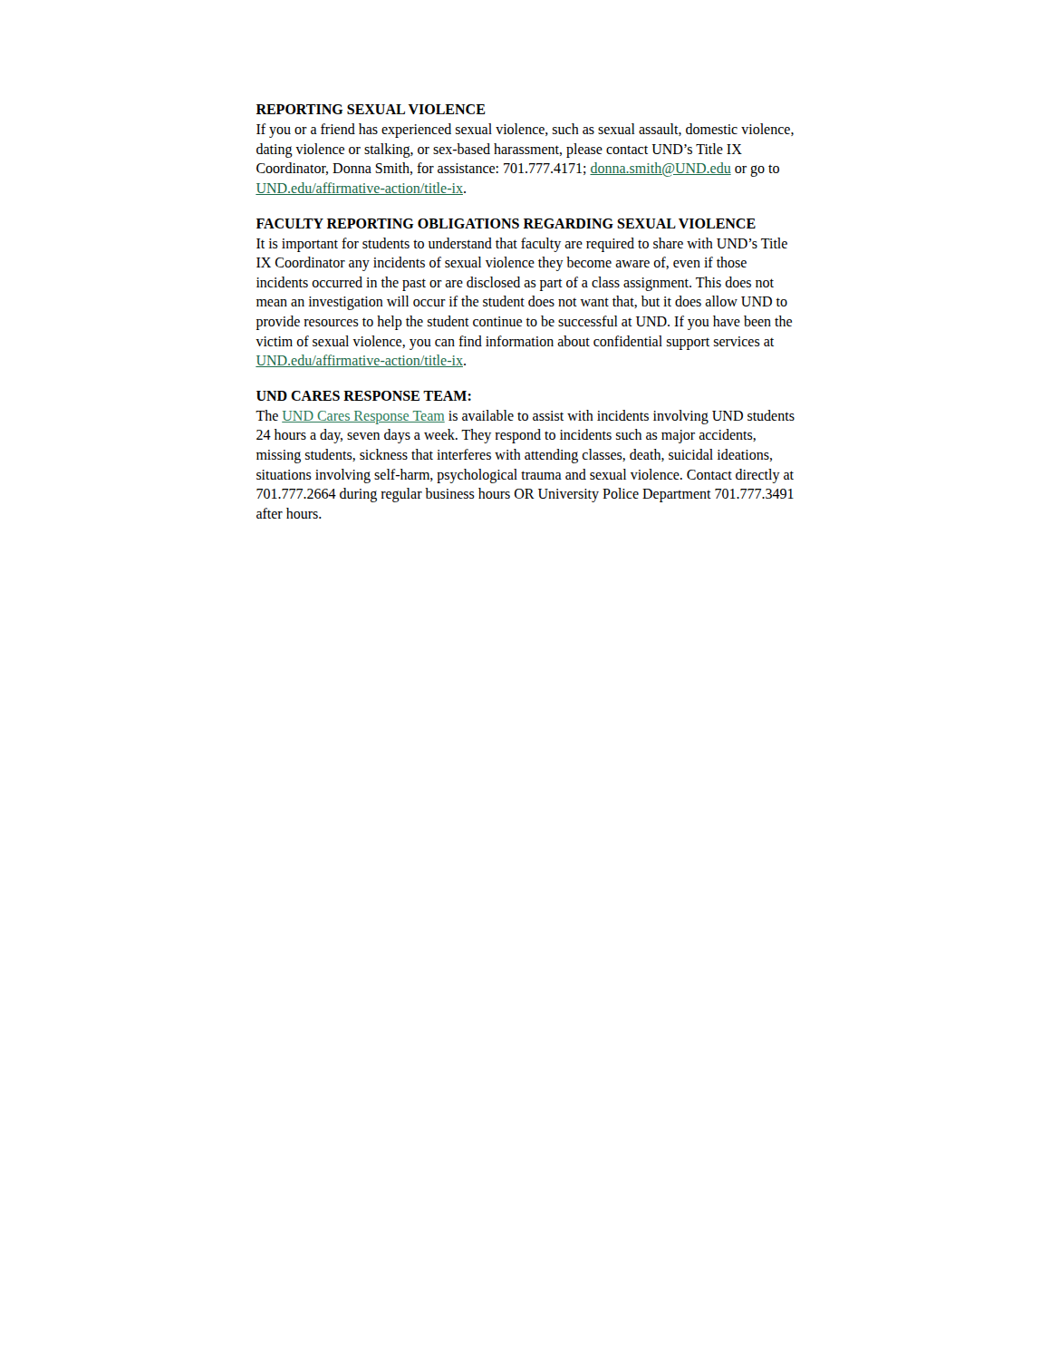Reporting Sexual Violence
If you or a friend has experienced sexual violence, such as sexual assault, domestic violence, dating violence or stalking, or sex-based harassment, please contact UND’s Title IX Coordinator, Donna Smith, for assistance: 701.777.4171; donna.smith@UND.edu or go to UND.edu/affirmative-action/title-ix.
Faculty Reporting Obligations Regarding Sexual Violence
It is important for students to understand that faculty are required to share with UND’s Title IX Coordinator any incidents of sexual violence they become aware of, even if those incidents occurred in the past or are disclosed as part of a class assignment. This does not mean an investigation will occur if the student does not want that, but it does allow UND to provide resources to help the student continue to be successful at UND. If you have been the victim of sexual violence, you can find information about confidential support services at UND.edu/affirmative-action/title-ix.
UND Cares Response Team:
The UND Cares Response Team is available to assist with incidents involving UND students 24 hours a day, seven days a week. They respond to incidents such as major accidents, missing students, sickness that interferes with attending classes, death, suicidal ideations, situations involving self-harm, psychological trauma and sexual violence. Contact directly at 701.777.2664 during regular business hours OR University Police Department 701.777.3491 after hours.